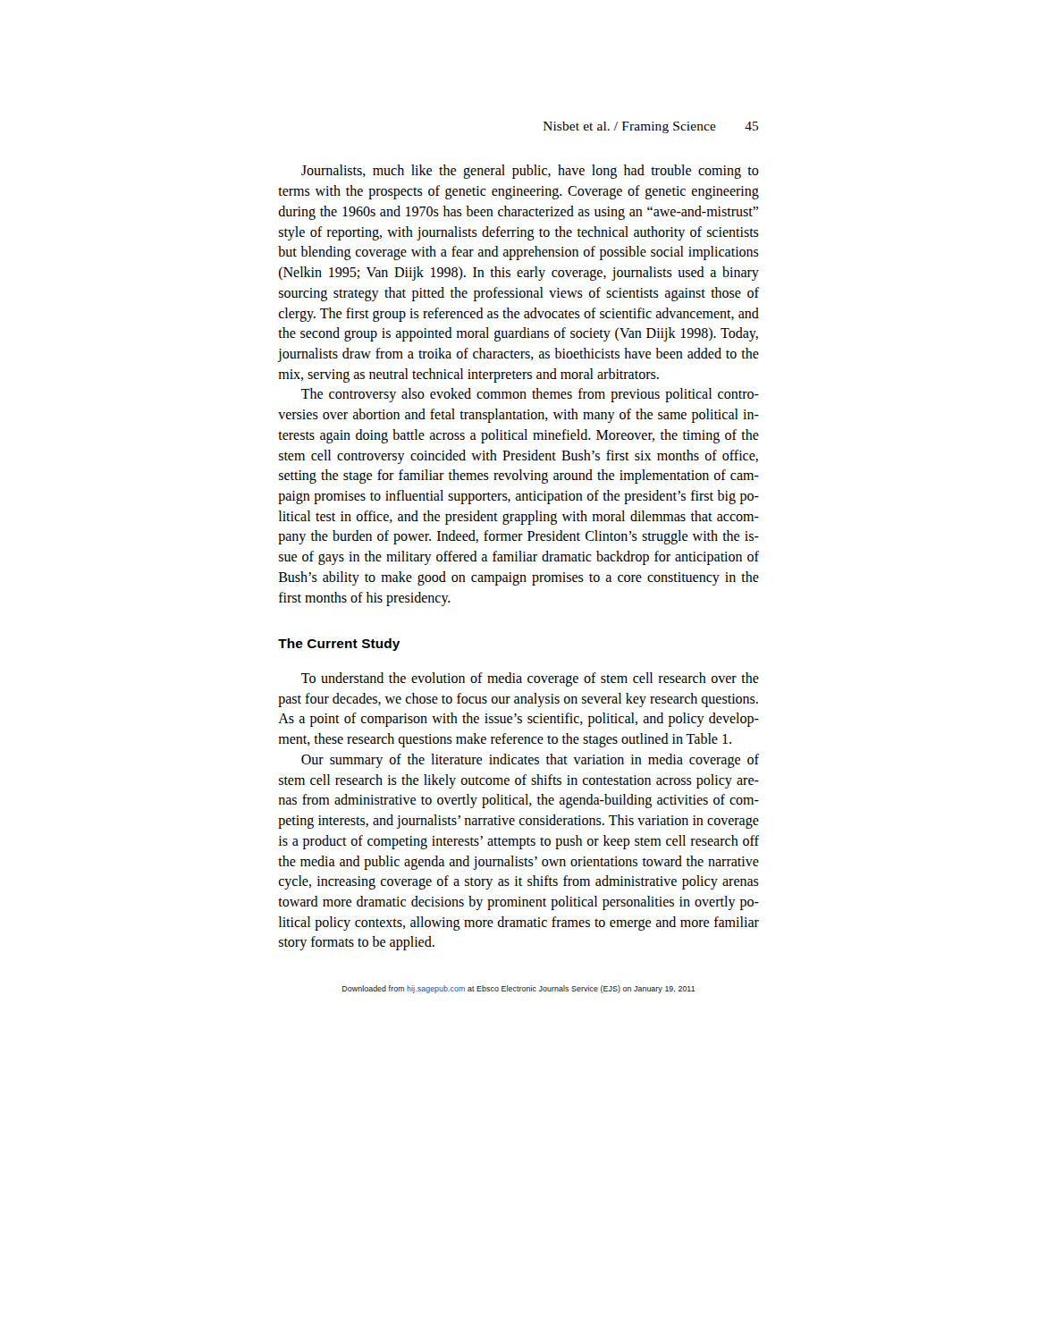Nisbet et al. / Framing Science45
Journalists, much like the general public, have long had trouble coming to terms with the prospects of genetic engineering. Coverage of genetic engineering during the 1960s and 1970s has been characterized as using an “awe-and-mistrust” style of reporting, with journalists deferring to the technical authority of scientists but blending coverage with a fear and apprehension of possible social implications (Nelkin 1995; Van Diijk 1998). In this early coverage, journalists used a binary sourcing strategy that pitted the professional views of scientists against those of clergy. The first group is referenced as the advocates of scientific advancement, and the second group is appointed moral guardians of society (Van Diijk 1998). Today, journalists draw from a troika of characters, as bioethicists have been added to the mix, serving as neutral technical interpreters and moral arbitrators.
The controversy also evoked common themes from previous political controversies over abortion and fetal transplantation, with many of the same political interests again doing battle across a political minefield. Moreover, the timing of the stem cell controversy coincided with President Bush’s first six months of office, setting the stage for familiar themes revolving around the implementation of campaign promises to influential supporters, anticipation of the president’s first big political test in office, and the president grappling with moral dilemmas that accompany the burden of power. Indeed, former President Clinton’s struggle with the issue of gays in the military offered a familiar dramatic backdrop for anticipation of Bush’s ability to make good on campaign promises to a core constituency in the first months of his presidency.
The Current Study
To understand the evolution of media coverage of stem cell research over the past four decades, we chose to focus our analysis on several key research questions. As a point of comparison with the issue’s scientific, political, and policy development, these research questions make reference to the stages outlined in Table 1.
Our summary of the literature indicates that variation in media coverage of stem cell research is the likely outcome of shifts in contestation across policy arenas from administrative to overtly political, the agenda-building activities of competing interests, and journalists’ narrative considerations. This variation in coverage is a product of competing interests’ attempts to push or keep stem cell research off the media and public agenda and journalists’ own orientations toward the narrative cycle, increasing coverage of a story as it shifts from administrative policy arenas toward more dramatic decisions by prominent political personalities in overtly political policy contexts, allowing more dramatic frames to emerge and more familiar story formats to be applied.
Downloaded from hij.sagepub.com at Ebsco Electronic Journals Service (EJS) on January 19, 2011